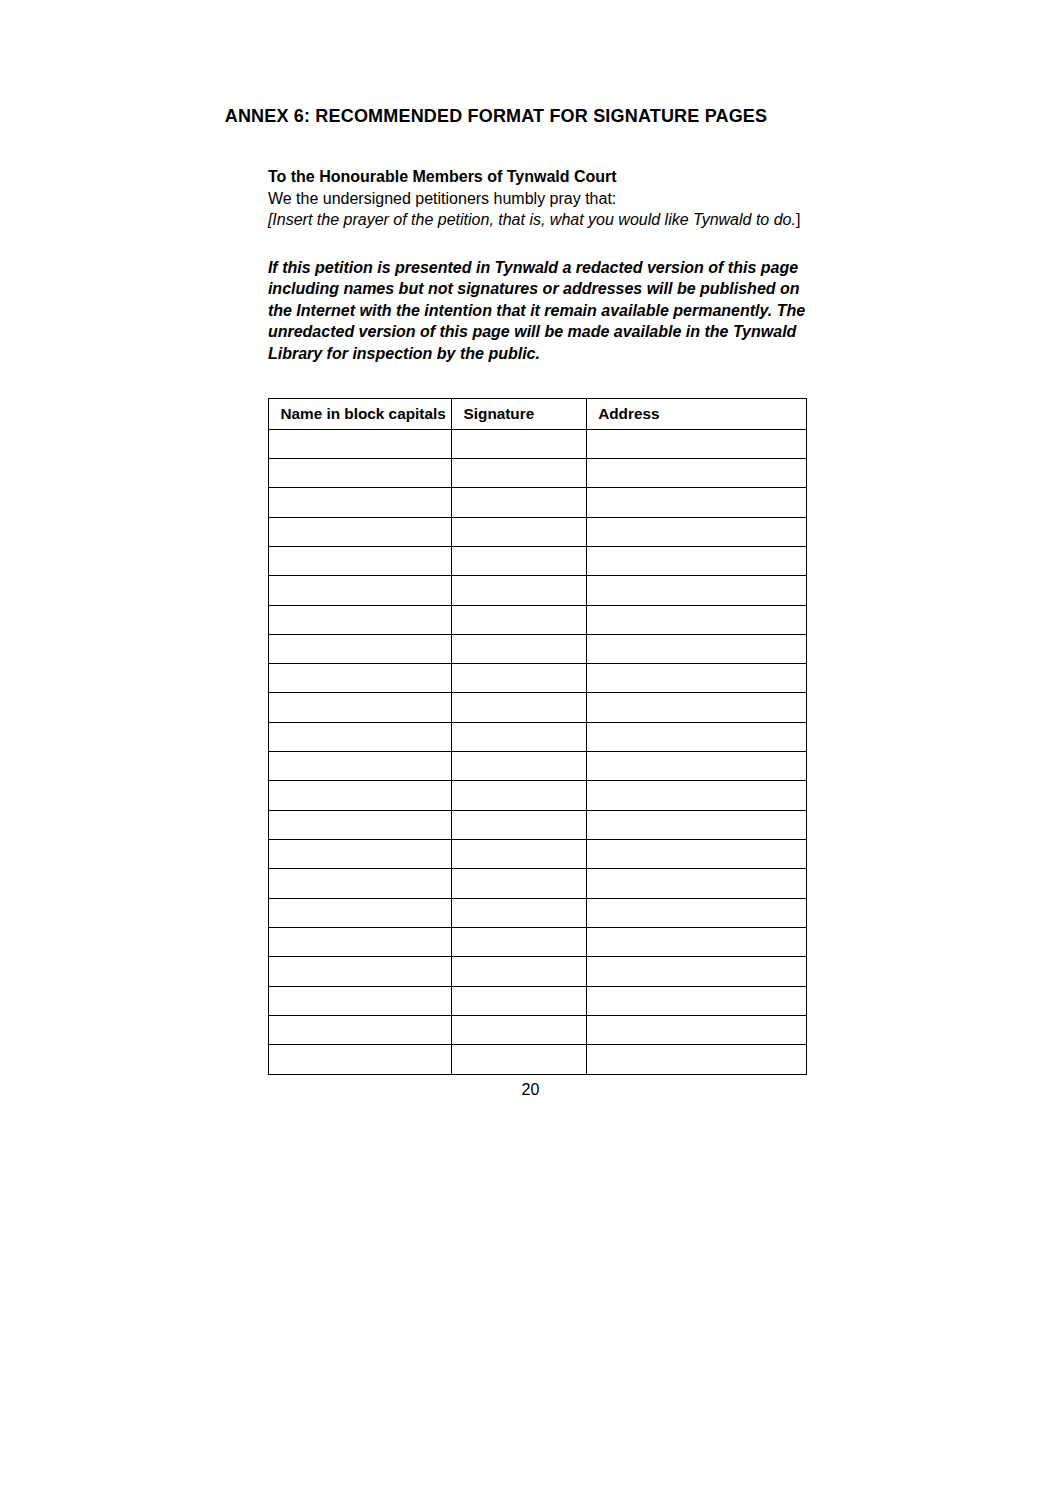ANNEX 6: RECOMMENDED FORMAT FOR SIGNATURE PAGES
To the Honourable Members of Tynwald Court
We the undersigned petitioners humbly pray that:
[Insert the prayer of the petition, that is, what you would like Tynwald to do.]
If this petition is presented in Tynwald a redacted version of this page including names but not signatures or addresses will be published on the Internet with the intention that it remain available permanently. The unredacted version of this page will be made available in the Tynwald Library for inspection by the public.
| Name in block capitals | Signature | Address |
| --- | --- | --- |
20